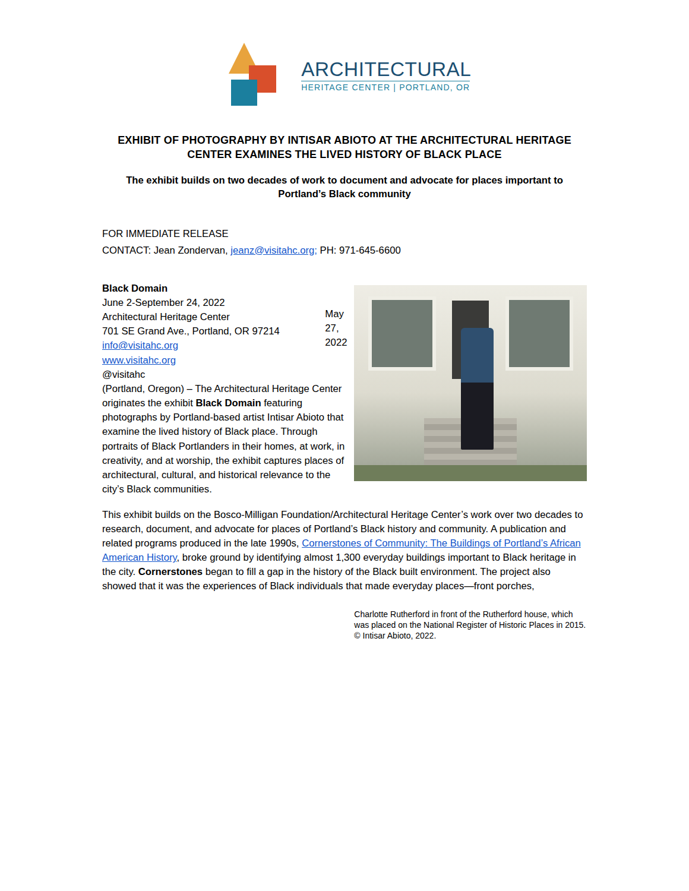ARCHITECTURAL
HERITAGE CENTER | PORTLAND, OR
Exhibit of Photography by Intisar Abioto at the Architectural Heritage Center Examines the Lived History of Black Place
The exhibit builds on two decades of work to document and advocate for places important to Portland’s Black community
FOR IMMEDIATE RELEASE
CONTACT: Jean Zondervan, jeanz@visitahc.org; PH: 971-645-6600
Black Domain
June 2-September 24, 2022
Architectural Heritage Center
701 SE Grand Ave., Portland, OR 97214
info@visitahc.org
www.visitahc.org
@visitahc
May 27, 2022 (Portland, Oregon) – The Architectural Heritage Center originates the exhibit Black Domain featuring photographs by Portland-based artist Intisar Abioto that examine the lived history of Black place. Through portraits of Black Portlanders in their homes, at work, in creativity, and at worship, the exhibit captures places of architectural, cultural, and historical relevance to the city’s Black communities.
This exhibit builds on the Bosco-Milligan Foundation/Architectural Heritage Center’s work over two decades to research, document, and advocate for places of Portland’s Black history and community. A publication and related programs produced in the late 1990s, Cornerstones of Community: The Buildings of Portland’s African American History, broke ground by identifying almost 1,300 everyday buildings important to Black heritage in the city. Cornerstones began to fill a gap in the history of the Black built environment. The project also showed that it was the experiences of Black individuals that made everyday places—front porches,
Charlotte Rutherford in front of the Rutherford house, which was placed on the National Register of Historic Places in 2015. © Intisar Abioto, 2022.